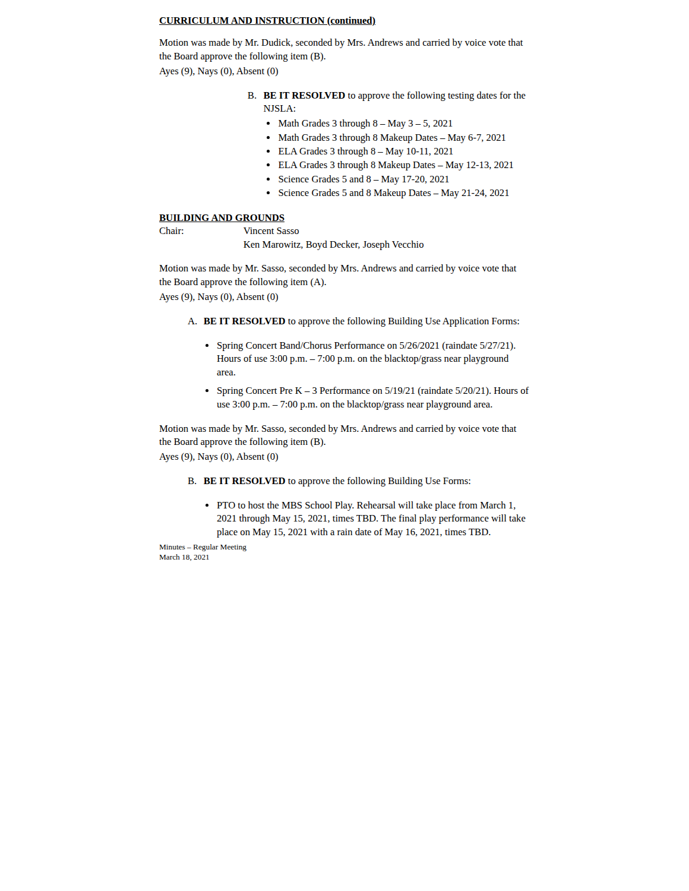CURRICULUM AND INSTRUCTION (continued)
Motion was made by Mr. Dudick, seconded by Mrs. Andrews and carried by voice vote that the Board approve the following item (B).
Ayes (9), Nays (0), Absent (0)
B.
BE IT RESOLVED to approve the following testing dates for the NJSLA:
Math Grades 3 through 8 – May 3 – 5, 2021
Math Grades 3 through 8 Makeup Dates – May 6-7, 2021
ELA Grades 3 through 8 – May 10-11, 2021
ELA Grades 3 through 8 Makeup Dates – May 12-13, 2021
Science Grades 5 and 8 – May 17-20, 2021
Science Grades 5 and 8 Makeup Dates – May 21-24, 2021
BUILDING AND GROUNDS
Chair:
Vincent Sasso
Ken Marowitz, Boyd Decker, Joseph Vecchio
Motion was made by Mr. Sasso, seconded by Mrs. Andrews and carried by voice vote that the Board approve the following item (A).
Ayes (9), Nays (0), Absent (0)
A.
BE IT RESOLVED to approve the following Building Use Application Forms:
Spring Concert Band/Chorus Performance on 5/26/2021 (raindate 5/27/21). Hours of use 3:00 p.m. – 7:00 p.m. on the blacktop/grass near playground area.
Spring Concert Pre K – 3 Performance on 5/19/21 (raindate 5/20/21). Hours of use 3:00 p.m. – 7:00 p.m. on the blacktop/grass near playground area.
Motion was made by Mr. Sasso, seconded by Mrs. Andrews and carried by voice vote that the Board approve the following item (B).
Ayes (9), Nays (0), Absent (0)
B.
BE IT RESOLVED to approve the following Building Use Forms:
PTO to host the MBS School Play. Rehearsal will take place from March 1, 2021 through May 15, 2021, times TBD. The final play performance will take place on May 15, 2021 with a rain date of May 16, 2021, times TBD.
Minutes – Regular Meeting
March 18, 2021